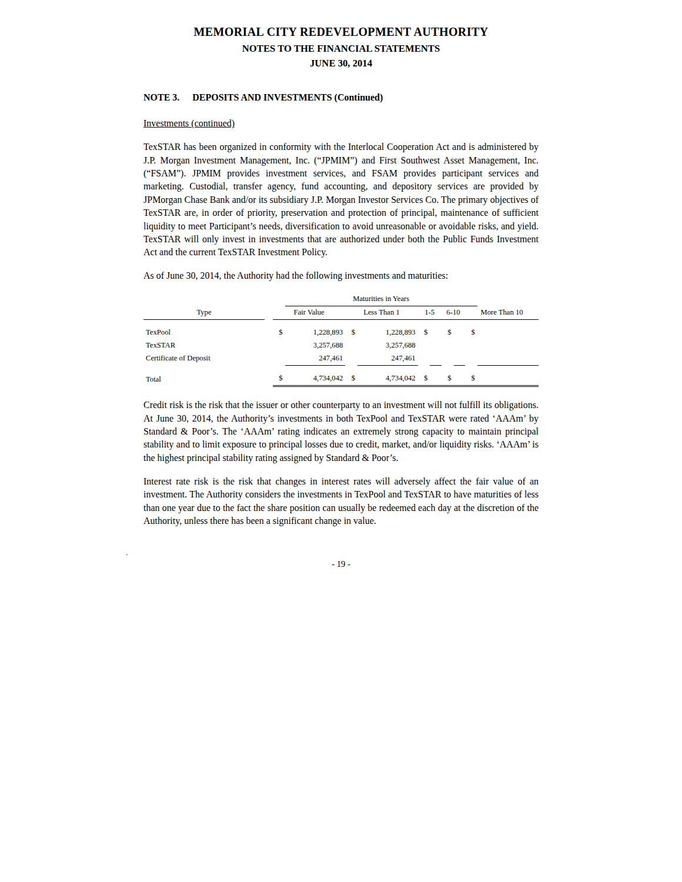MEMORIAL CITY REDEVELOPMENT AUTHORITY
NOTES TO THE FINANCIAL STATEMENTS
JUNE 30, 2014
NOTE 3. DEPOSITS AND INVESTMENTS (Continued)
Investments (continued)
TexSTAR has been organized in conformity with the Interlocal Cooperation Act and is administered by J.P. Morgan Investment Management, Inc. (“JPMIM”) and First Southwest Asset Management, Inc. (“FSAM”). JPMIM provides investment services, and FSAM provides participant services and marketing. Custodial, transfer agency, fund accounting, and depository services are provided by JPMorgan Chase Bank and/or its subsidiary J.P. Morgan Investor Services Co. The primary objectives of TexSTAR are, in order of priority, preservation and protection of principal, maintenance of sufficient liquidity to meet Participant’s needs, diversification to avoid unreasonable or avoidable risks, and yield. TexSTAR will only invest in investments that are authorized under both the Public Funds Investment Act and the current TexSTAR Investment Policy.
As of June 30, 2014, the Authority had the following investments and maturities:
| | | | Maturities in Years |
| Type | | Fair Value | Less Than 1 | 1-5 | 6-10 | More Than 10 |
| TexPool | | $ | 1,228,893 | $ | 1,228,893 | $ | | $ | | $ | |
| TexSTAR | | | 3,257,688 | | 3,257,688 | | | | | | |
| Certificate of Deposit | | | 247,461 | | 247,461 | | | | | | |
| Total | | $ | 4,734,042 | $ | 4,734,042 | $ | | $ | | $ | |
Credit risk is the risk that the issuer or other counterparty to an investment will not fulfill its obligations. At June 30, 2014, the Authority’s investments in both TexPool and TexSTAR were rated ‘AAAm’ by Standard & Poor’s. The ‘AAAm’ rating indicates an extremely strong capacity to maintain principal stability and to limit exposure to principal losses due to credit, market, and/or liquidity risks. ‘AAAm’ is the highest principal stability rating assigned by Standard & Poor’s.
Interest rate risk is the risk that changes in interest rates will adversely affect the fair value of an investment. The Authority considers the investments in TexPool and TexSTAR to have maturities of less than one year due to the fact the share position can usually be redeemed each day at the discretion of the Authority, unless there has been a significant change in value.
- 19 -
.